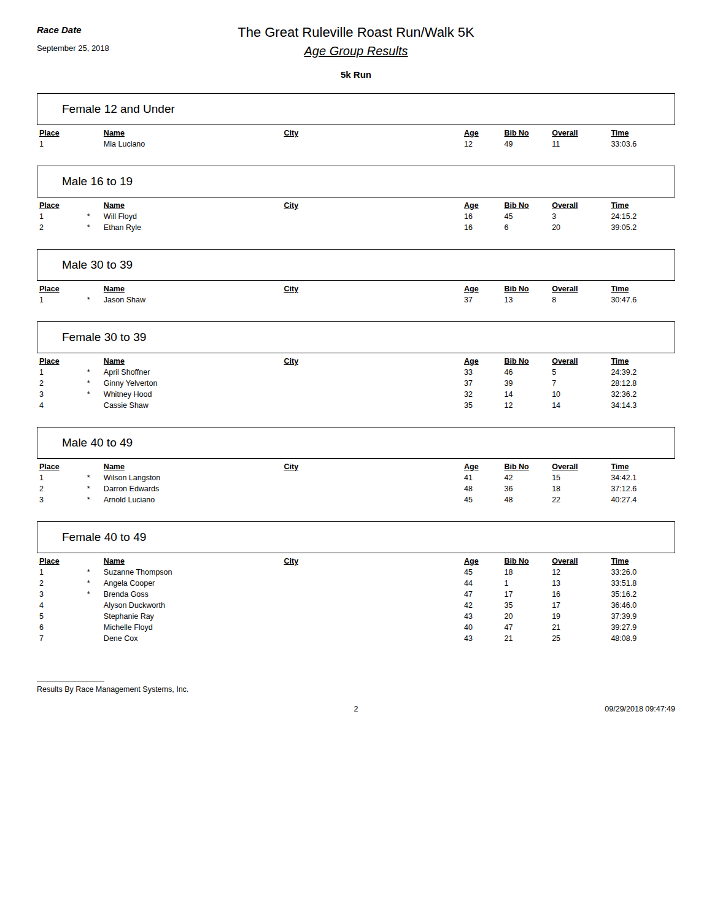Race Date
September 25, 2018
The Great Ruleville Roast Run/Walk 5K
Age Group Results
5k Run
Female 12 and Under
| Place | | Name | City | Age | Bib No | Overall | Time |
| --- | --- | --- | --- | --- | --- | --- | --- |
| 1 | | Mia Luciano | | 12 | 49 | 11 | 33:03.6 |
Male 16 to 19
| Place | | Name | City | Age | Bib No | Overall | Time |
| --- | --- | --- | --- | --- | --- | --- | --- |
| 1 | * | Will Floyd | | 16 | 45 | 3 | 24:15.2 |
| 2 | * | Ethan Ryle | | 16 | 6 | 20 | 39:05.2 |
Male 30 to 39
| Place | | Name | City | Age | Bib No | Overall | Time |
| --- | --- | --- | --- | --- | --- | --- | --- |
| 1 | * | Jason Shaw | | 37 | 13 | 8 | 30:47.6 |
Female 30 to 39
| Place | | Name | City | Age | Bib No | Overall | Time |
| --- | --- | --- | --- | --- | --- | --- | --- |
| 1 | * | April Shoffner | | 33 | 46 | 5 | 24:39.2 |
| 2 | * | Ginny Yelverton | | 37 | 39 | 7 | 28:12.8 |
| 3 | * | Whitney Hood | | 32 | 14 | 10 | 32:36.2 |
| 4 | | Cassie Shaw | | 35 | 12 | 14 | 34:14.3 |
Male 40 to 49
| Place | | Name | City | Age | Bib No | Overall | Time |
| --- | --- | --- | --- | --- | --- | --- | --- |
| 1 | * | Wilson Langston | | 41 | 42 | 15 | 34:42.1 |
| 2 | * | Darron Edwards | | 48 | 36 | 18 | 37:12.6 |
| 3 | * | Arnold Luciano | | 45 | 48 | 22 | 40:27.4 |
Female 40 to 49
| Place | | Name | City | Age | Bib No | Overall | Time |
| --- | --- | --- | --- | --- | --- | --- | --- |
| 1 | * | Suzanne Thompson | | 45 | 18 | 12 | 33:26.0 |
| 2 | * | Angela Cooper | | 44 | 1 | 13 | 33:51.8 |
| 3 | * | Brenda Goss | | 47 | 17 | 16 | 35:16.2 |
| 4 | | Alyson Duckworth | | 42 | 35 | 17 | 36:46.0 |
| 5 | | Stephanie Ray | | 43 | 20 | 19 | 37:39.9 |
| 6 | | Michelle Floyd | | 40 | 47 | 21 | 39:27.9 |
| 7 | | Dene Cox | | 43 | 21 | 25 | 48:08.9 |
Results By Race Management Systems, Inc.
2 09/29/2018 09:47:49